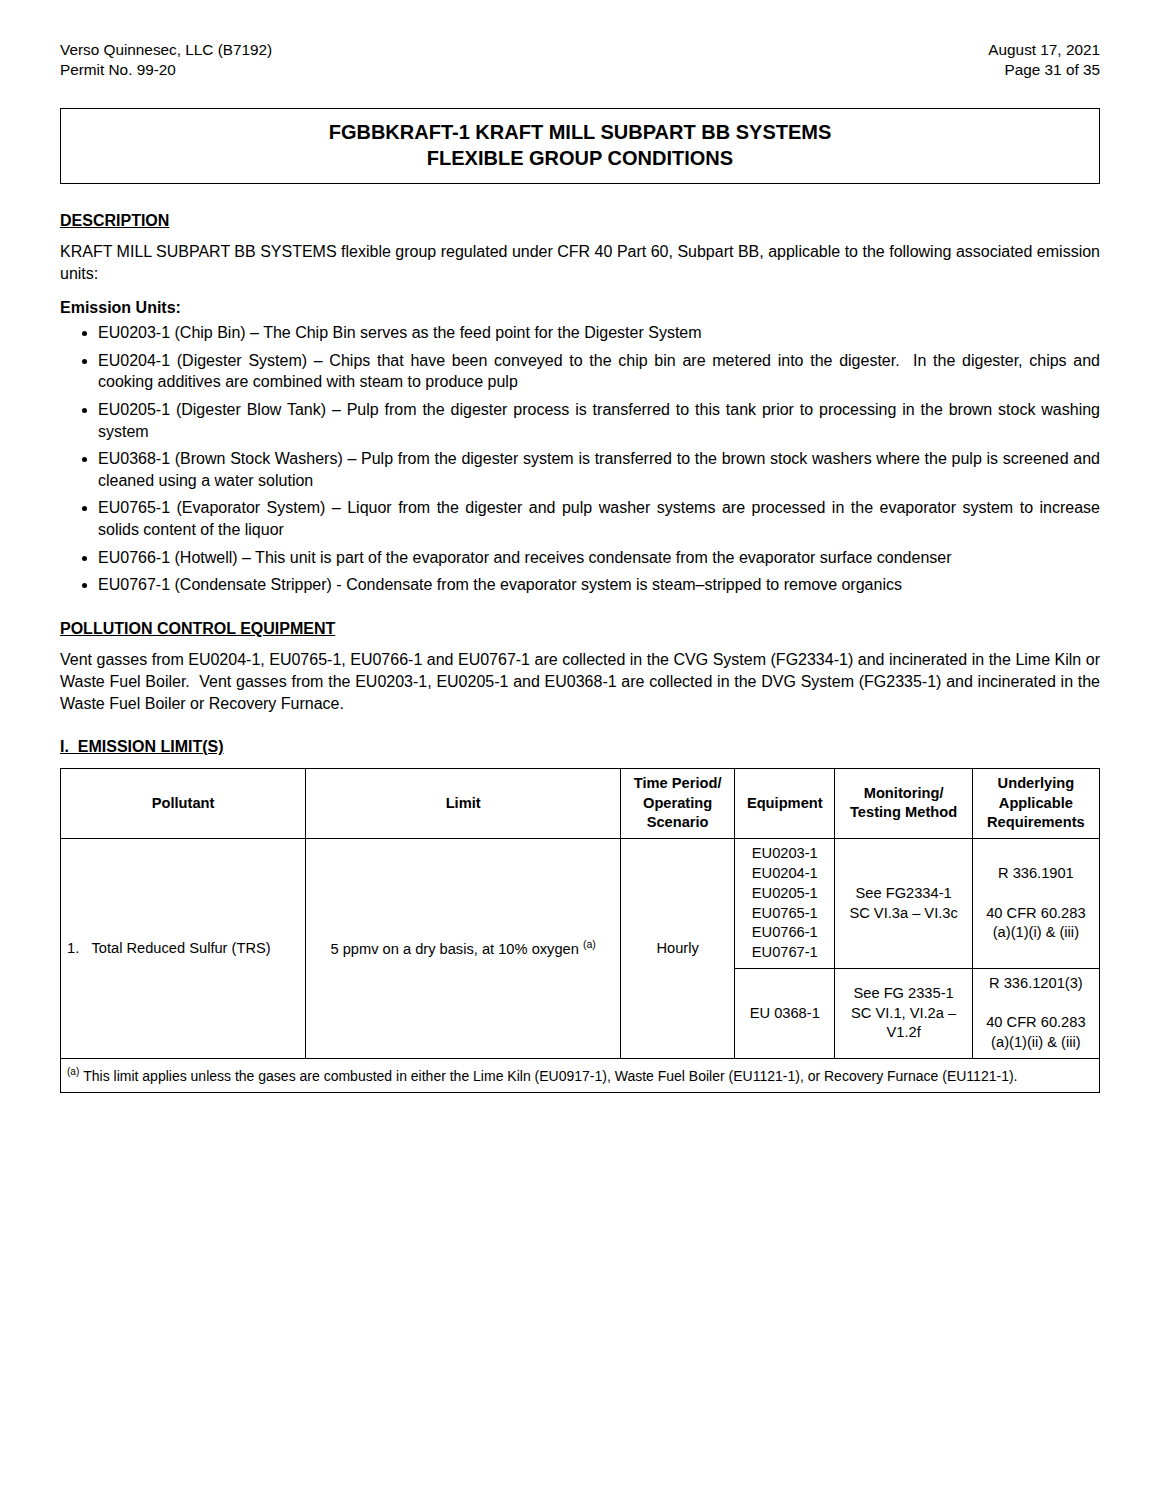Verso Quinnesec, LLC (B7192)
Permit No. 99-20
August 17, 2021
Page 31 of 35
FGBBKRAFT-1 KRAFT MILL SUBPART BB SYSTEMS
FLEXIBLE GROUP CONDITIONS
DESCRIPTION
KRAFT MILL SUBPART BB SYSTEMS flexible group regulated under CFR 40 Part 60, Subpart BB, applicable to the following associated emission units:
Emission Units:
EU0203-1 (Chip Bin) – The Chip Bin serves as the feed point for the Digester System
EU0204-1 (Digester System) – Chips that have been conveyed to the chip bin are metered into the digester. In the digester, chips and cooking additives are combined with steam to produce pulp
EU0205-1 (Digester Blow Tank) – Pulp from the digester process is transferred to this tank prior to processing in the brown stock washing system
EU0368-1 (Brown Stock Washers) – Pulp from the digester system is transferred to the brown stock washers where the pulp is screened and cleaned using a water solution
EU0765-1 (Evaporator System) – Liquor from the digester and pulp washer systems are processed in the evaporator system to increase solids content of the liquor
EU0766-1 (Hotwell) – This unit is part of the evaporator and receives condensate from the evaporator surface condenser
EU0767-1 (Condensate Stripper) - Condensate from the evaporator system is steam–stripped to remove organics
POLLUTION CONTROL EQUIPMENT
Vent gasses from EU0204-1, EU0765-1, EU0766-1 and EU0767-1 are collected in the CVG System (FG2334-1) and incinerated in the Lime Kiln or Waste Fuel Boiler. Vent gasses from the EU0203-1, EU0205-1 and EU0368-1 are collected in the DVG System (FG2335-1) and incinerated in the Waste Fuel Boiler or Recovery Furnace.
I. EMISSION LIMIT(S)
| Pollutant | Limit | Time Period/ Operating Scenario | Equipment | Monitoring/ Testing Method | Underlying Applicable Requirements |
| --- | --- | --- | --- | --- | --- |
| 1. Total Reduced Sulfur (TRS) | 5 ppmv on a dry basis, at 10% oxygen (a) | Hourly | EU0203-1 EU0204-1 EU0205-1 EU0765-1 EU0766-1 EU0767-1 | See FG2334-1 SC VI.3a – VI.3c | R 336.1901 40 CFR 60.283 (a)(1)(i) & (iii) |
| EU 0368-1 | See FG 2335-1 SC VI.1, VI.2a – V1.2f | R 336.1201(3) 40 CFR 60.283 (a)(1)(ii) & (iii) |
| (a) This limit applies unless the gases are combusted in either the Lime Kiln (EU0917-1), Waste Fuel Boiler (EU1121-1), or Recovery Furnace (EU1121-1). |